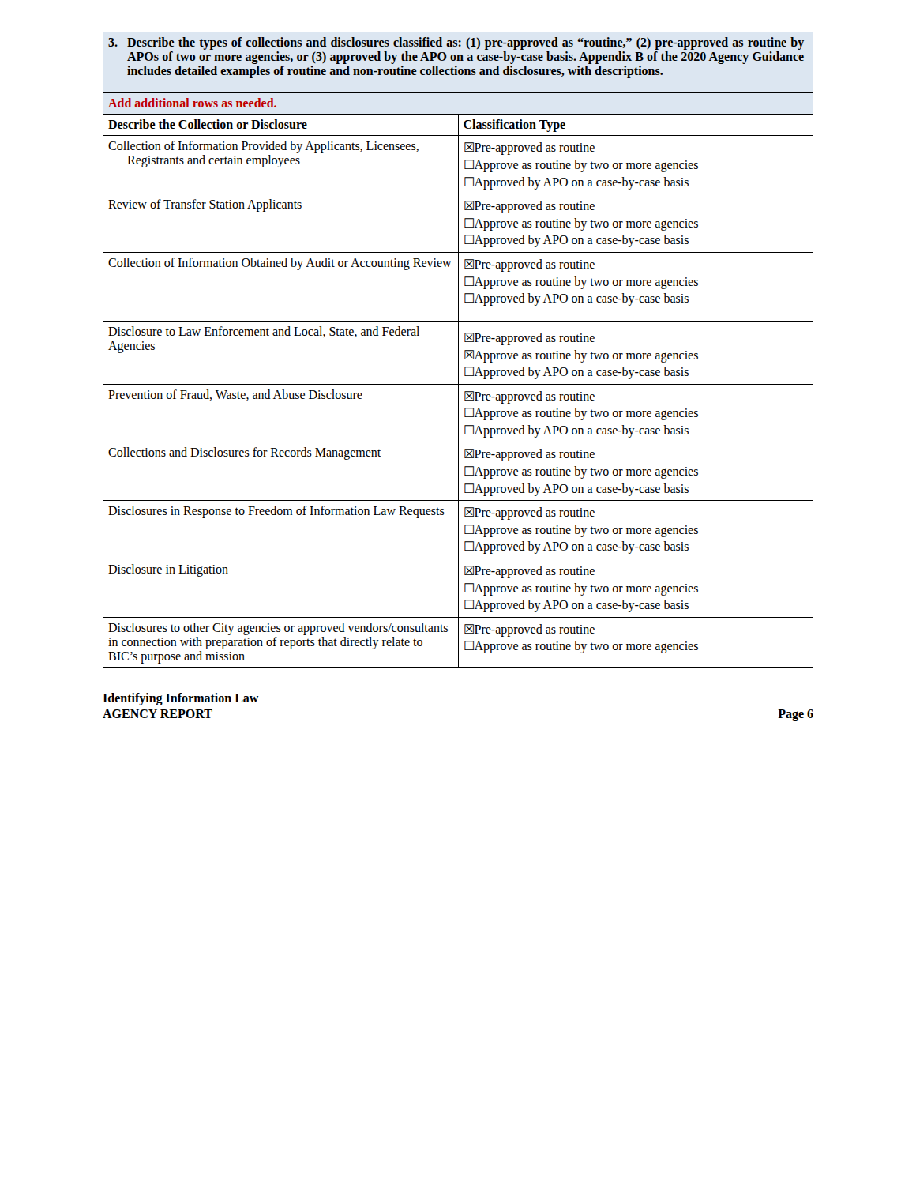| 3. Describe the types of collections and disclosures classified as: (1) pre-approved as “routine,” (2) pre-approved as routine by APOs of two or more agencies, or (3) approved by the APO on a case-by-case basis. Appendix B of the 2020 Agency Guidance includes detailed examples of routine and non-routine collections and disclosures, with descriptions. |
| Add additional rows as needed. |
| Describe the Collection or Disclosure | Classification Type |
| Collection of Information Provided by Applicants, Licensees, Registrants and certain employees | ☒ Pre-approved as routine ☐ Approve as routine by two or more agencies ☐ Approved by APO on a case-by-case basis |
| Review of Transfer Station Applicants | ☒ Pre-approved as routine ☐ Approve as routine by two or more agencies ☐ Approved by APO on a case-by-case basis |
| Collection of Information Obtained by Audit or Accounting Review | ☒ Pre-approved as routine ☐ Approve as routine by two or more agencies ☐ Approved by APO on a case-by-case basis |
| Disclosure to Law Enforcement and Local, State, and Federal Agencies | ☒ Pre-approved as routine ☒ Approve as routine by two or more agencies ☐ Approved by APO on a case-by-case basis |
| Prevention of Fraud, Waste, and Abuse Disclosure | ☒ Pre-approved as routine ☐ Approve as routine by two or more agencies ☐ Approved by APO on a case-by-case basis |
| Collections and Disclosures for Records Management | ☒ Pre-approved as routine ☐ Approve as routine by two or more agencies ☐ Approved by APO on a case-by-case basis |
| Disclosures in Response to Freedom of Information Law Requests | ☒ Pre-approved as routine ☐ Approve as routine by two or more agencies ☐ Approved by APO on a case-by-case basis |
| Disclosure in Litigation | ☒ Pre-approved as routine ☐ Approve as routine by two or more agencies ☐ Approved by APO on a case-by-case basis |
| Disclosures to other City agencies or approved vendors/consultants in connection with preparation of reports that directly relate to BIC’s purpose and mission | ☒ Pre-approved as routine ☐ Approve as routine by two or more agencies |
Identifying Information Law
AGENCY REPORT Page 6